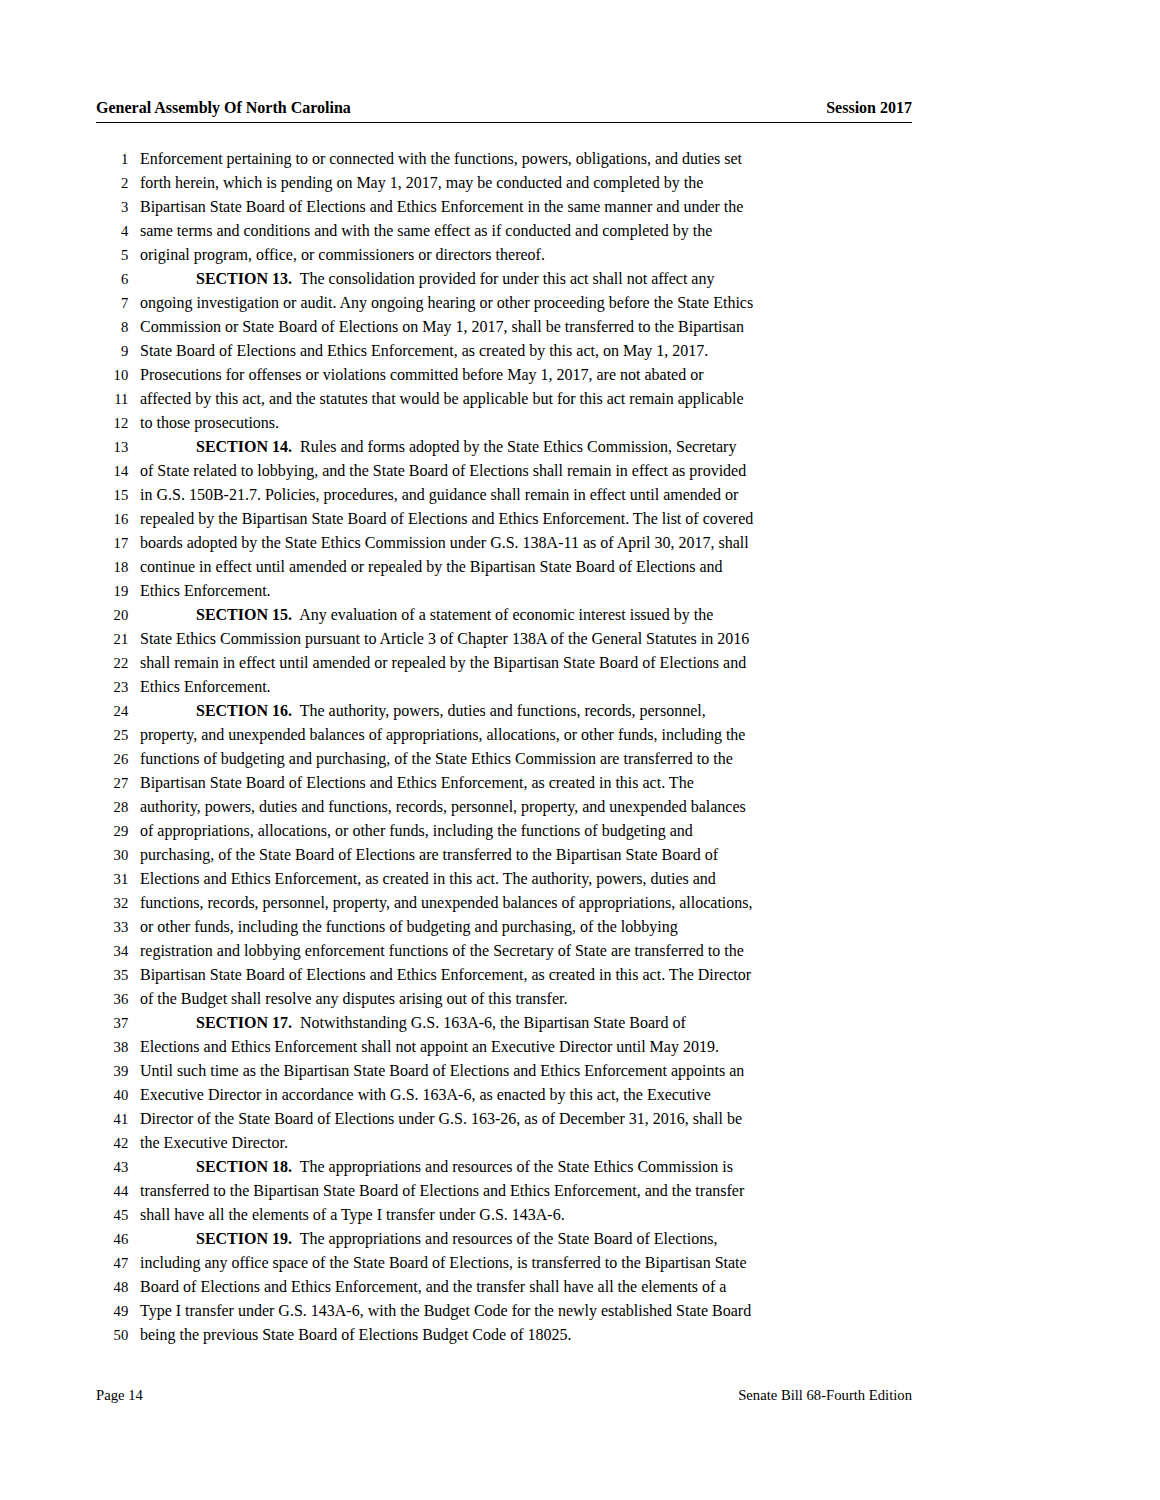General Assembly Of North Carolina Session 2017
1 Enforcement pertaining to or connected with the functions, powers, obligations, and duties set
2 forth herein, which is pending on May 1, 2017, may be conducted and completed by the
3 Bipartisan State Board of Elections and Ethics Enforcement in the same manner and under the
4 same terms and conditions and with the same effect as if conducted and completed by the
5 original program, office, or commissioners or directors thereof.
6 SECTION 13. The consolidation provided for under this act shall not affect any
7 ongoing investigation or audit. Any ongoing hearing or other proceeding before the State Ethics
8 Commission or State Board of Elections on May 1, 2017, shall be transferred to the Bipartisan
9 State Board of Elections and Ethics Enforcement, as created by this act, on May 1, 2017.
10 Prosecutions for offenses or violations committed before May 1, 2017, are not abated or
11 affected by this act, and the statutes that would be applicable but for this act remain applicable
12 to those prosecutions.
13 SECTION 14. Rules and forms adopted by the State Ethics Commission, Secretary
14 of State related to lobbying, and the State Board of Elections shall remain in effect as provided
15 in G.S. 150B-21.7. Policies, procedures, and guidance shall remain in effect until amended or
16 repealed by the Bipartisan State Board of Elections and Ethics Enforcement. The list of covered
17 boards adopted by the State Ethics Commission under G.S. 138A-11 as of April 30, 2017, shall
18 continue in effect until amended or repealed by the Bipartisan State Board of Elections and
19 Ethics Enforcement.
20 SECTION 15. Any evaluation of a statement of economic interest issued by the
21 State Ethics Commission pursuant to Article 3 of Chapter 138A of the General Statutes in 2016
22 shall remain in effect until amended or repealed by the Bipartisan State Board of Elections and
23 Ethics Enforcement.
24 SECTION 16. The authority, powers, duties and functions, records, personnel,
25 property, and unexpended balances of appropriations, allocations, or other funds, including the
26 functions of budgeting and purchasing, of the State Ethics Commission are transferred to the
27 Bipartisan State Board of Elections and Ethics Enforcement, as created in this act. The
28 authority, powers, duties and functions, records, personnel, property, and unexpended balances
29 of appropriations, allocations, or other funds, including the functions of budgeting and
30 purchasing, of the State Board of Elections are transferred to the Bipartisan State Board of
31 Elections and Ethics Enforcement, as created in this act. The authority, powers, duties and
32 functions, records, personnel, property, and unexpended balances of appropriations, allocations,
33 or other funds, including the functions of budgeting and purchasing, of the lobbying
34 registration and lobbying enforcement functions of the Secretary of State are transferred to the
35 Bipartisan State Board of Elections and Ethics Enforcement, as created in this act. The Director
36 of the Budget shall resolve any disputes arising out of this transfer.
37 SECTION 17. Notwithstanding G.S. 163A-6, the Bipartisan State Board of
38 Elections and Ethics Enforcement shall not appoint an Executive Director until May 2019.
39 Until such time as the Bipartisan State Board of Elections and Ethics Enforcement appoints an
40 Executive Director in accordance with G.S. 163A-6, as enacted by this act, the Executive
41 Director of the State Board of Elections under G.S. 163-26, as of December 31, 2016, shall be
42 the Executive Director.
43 SECTION 18. The appropriations and resources of the State Ethics Commission is
44 transferred to the Bipartisan State Board of Elections and Ethics Enforcement, and the transfer
45 shall have all the elements of a Type I transfer under G.S. 143A-6.
46 SECTION 19. The appropriations and resources of the State Board of Elections,
47 including any office space of the State Board of Elections, is transferred to the Bipartisan State
48 Board of Elections and Ethics Enforcement, and the transfer shall have all the elements of a
49 Type I transfer under G.S. 143A-6, with the Budget Code for the newly established State Board
50 being the previous State Board of Elections Budget Code of 18025.
Page 14 Senate Bill 68-Fourth Edition